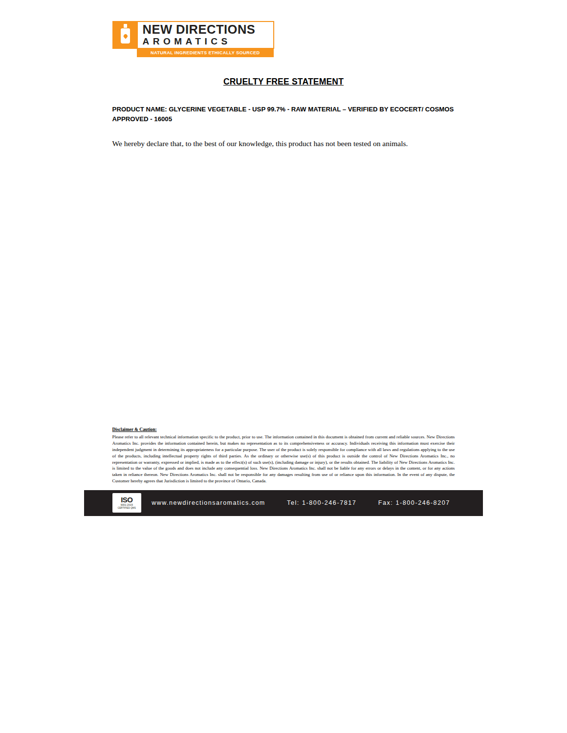NEW DIRECTIONS
AROMATICS
NATURAL INGREDIENTS ETHICALLY SOURCED
CRUELTY FREE STATEMENT
PRODUCT NAME: GLYCERINE VEGETABLE - USP 99.7% - RAW MATERIAL – VERIFIED BY ECOCERT/ COSMOS APPROVED - 16005
We hereby declare that, to the best of our knowledge, this product has not been tested on animals.
Disclaimer & Caution: Please refer to all relevant technical information specific to the product, prior to use. The information contained in this document is obtained from current and reliable sources. New Directions Aromatics Inc. provides the information contained herein, but makes no representation as to its comprehensiveness or accuracy. Individuals receiving this information must exercise their independent judgment in determining its appropriateness for a particular purpose. The user of the product is solely responsible for compliance with all laws and regulations applying to the use of the products, including intellectual property rights of third parties. As the ordinary or otherwise use(s) of this product is outside the control of New Directions Aromatics Inc., no representation or warranty, expressed or implied, is made as to the effect(s) of such use(s), (including damage or injury), or the results obtained. The liability of New Directions Aromatics Inc. is limited to the value of the goods and does not include any consequential loss. New Directions Aromatics Inc. shall not be liable for any errors or delays in the content, or for any actions taken in reliance thereon. New Directions Aromatics Inc. shall not be responsible for any damages resulting from use of or reliance upon this information. In the event of any dispute, the Customer hereby agrees that Jurisdiction is limited to the province of Ontario, Canada.
ISO
9001:2015
CERTIFIED QMS
www.newdirectionsaromatics.com Tel: 1-800-246-7817 Fax: 1-800-246-8207